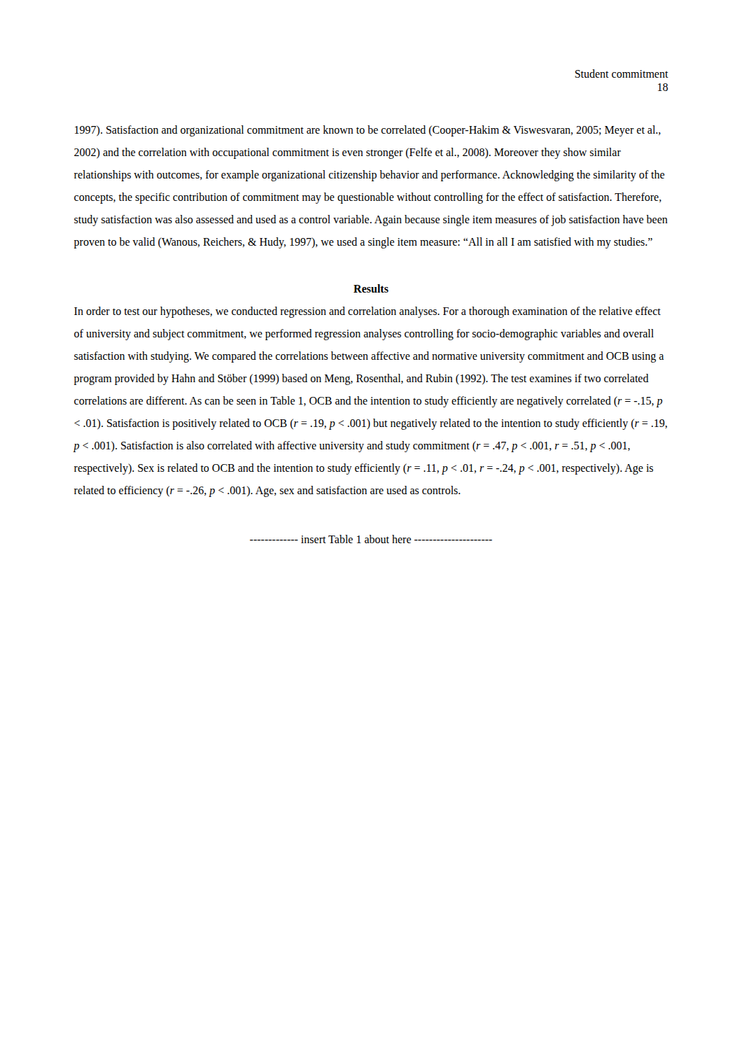Student commitment 18
1997). Satisfaction and organizational commitment are known to be correlated (Cooper-Hakim & Viswesvaran, 2005; Meyer et al., 2002) and the correlation with occupational commitment is even stronger (Felfe et al., 2008). Moreover they show similar relationships with outcomes, for example organizational citizenship behavior and performance. Acknowledging the similarity of the concepts, the specific contribution of commitment may be questionable without controlling for the effect of satisfaction. Therefore, study satisfaction was also assessed and used as a control variable. Again because single item measures of job satisfaction have been proven to be valid (Wanous, Reichers, & Hudy, 1997), we used a single item measure: “All in all I am satisfied with my studies.”
Results
In order to test our hypotheses, we conducted regression and correlation analyses. For a thorough examination of the relative effect of university and subject commitment, we performed regression analyses controlling for socio-demographic variables and overall satisfaction with studying. We compared the correlations between affective and normative university commitment and OCB using a program provided by Hahn and Stöber (1999) based on Meng, Rosenthal, and Rubin (1992). The test examines if two correlated correlations are different. As can be seen in Table 1, OCB and the intention to study efficiently are negatively correlated (r = -.15, p < .01). Satisfaction is positively related to OCB (r = .19, p < .001) but negatively related to the intention to study efficiently (r = .19, p < .001). Satisfaction is also correlated with affective university and study commitment (r = .47, p < .001, r = .51, p < .001, respectively). Sex is related to OCB and the intention to study efficiently (r = .11, p < .01, r = -.24, p < .001, respectively). Age is related to efficiency (r = -.26, p < .001). Age, sex and satisfaction are used as controls.
------------- insert Table 1 about here ---------------------